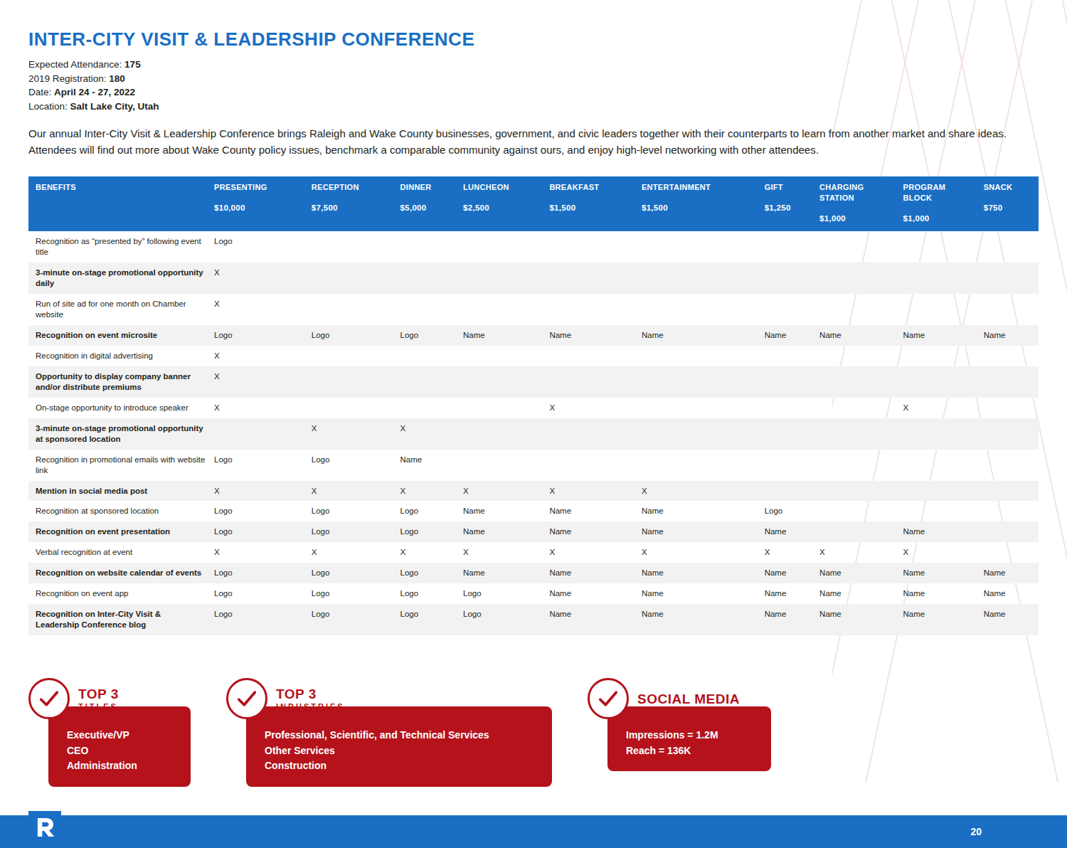Inter-City Visit & Leadership Conference
Expected Attendance: 175
2019 Registration: 180
Date: April 24 - 27, 2022
Location: Salt Lake City, Utah
Our annual Inter-City Visit & Leadership Conference brings Raleigh and Wake County businesses, government, and civic leaders together with their counterparts to learn from another market and share ideas. Attendees will find out more about Wake County policy issues, benchmark a comparable community against ours, and enjoy high-level networking with other attendees.
| Benefits | Presenting $10,000 | Reception $7,500 | Dinner $5,000 | Luncheon $2,500 | Breakfast $1,500 | Entertainment $1,500 | Gift $1,250 | Charging Station $1,000 | Program Block $1,000 | Snack $750 |
| --- | --- | --- | --- | --- | --- | --- | --- | --- | --- | --- |
| Recognition as “presented by” following event title | Logo | | | | | | | | | |
| 3-minute on-stage promotional opportunity daily | X | | | | | | | | | |
| Run of site ad for one month on Chamber website | X | | | | | | | | | |
| Recognition on event microsite | Logo | Logo | Logo | Name | Name | Name | Name | Name | Name | Name |
| Recognition in digital advertising | X | | | | | | | | | |
| Opportunity to display company banner and/or distribute premiums | X | | | | | | | | | |
| On-stage opportunity to introduce speaker | X | | | | X | | | | X | |
| 3-minute on-stage promotional opportunity at sponsored location | | X | X | | | | | | | |
| Recognition in promotional emails with website link | Logo | Logo | Name | | | | | | | |
| Mention in social media post | X | X | X | X | X | X | | | | |
| Recognition at sponsored location | Logo | Logo | Logo | Name | Name | Name | Logo | | | |
| Recognition on event presentation | Logo | Logo | Logo | Name | Name | Name | Name | | Name | |
| Verbal recognition at event | X | X | X | X | X | X | X | X | X | |
| Recognition on website calendar of events | Logo | Logo | Logo | Name | Name | Name | Name | Name | Name | Name |
| Recognition on event app | Logo | Logo | Logo | Logo | Name | Name | Name | Name | Name | Name |
| Recognition on Inter-City Visit & Leadership Conference blog | Logo | Logo | Logo | Logo | Name | Name | Name | Name | Name | Name |
TOP 3 TITLES
Executive/VP
CEO
Administration
TOP 3 INDUSTRIES
Professional, Scientific, and Technical Services
Other Services
Construction
SOCIAL MEDIA
Impressions = 1.2M
Reach = 136K
20